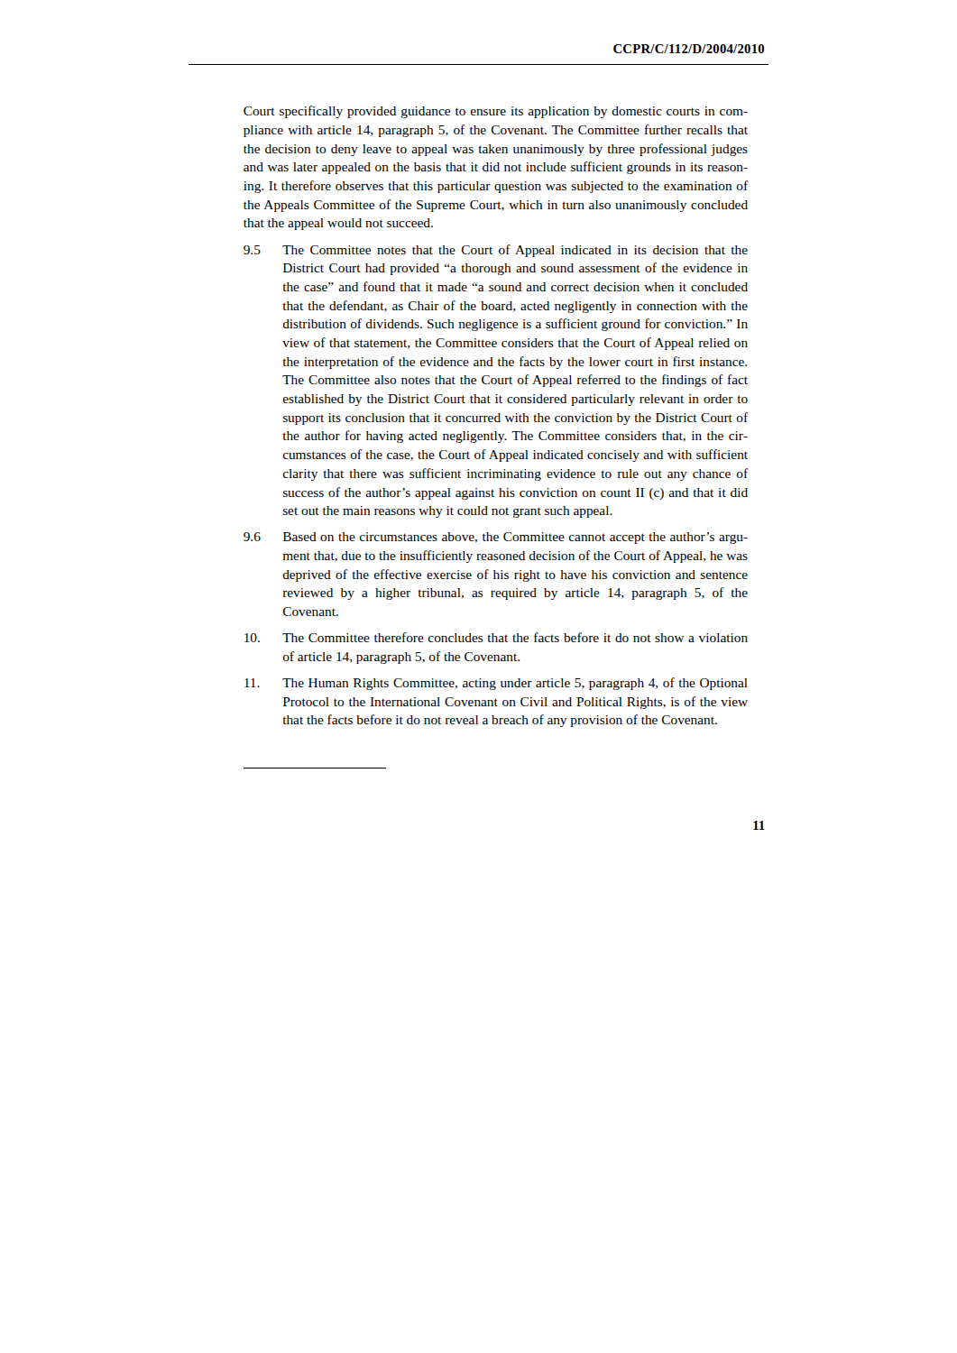CCPR/C/112/D/2004/2010
Court specifically provided guidance to ensure its application by domestic courts in compliance with article 14, paragraph 5, of the Covenant. The Committee further recalls that the decision to deny leave to appeal was taken unanimously by three professional judges and was later appealed on the basis that it did not include sufficient grounds in its reasoning. It therefore observes that this particular question was subjected to the examination of the Appeals Committee of the Supreme Court, which in turn also unanimously concluded that the appeal would not succeed.
9.5
The Committee notes that the Court of Appeal indicated in its decision that the District Court had provided “a thorough and sound assessment of the evidence in the case” and found that it made “a sound and correct decision when it concluded that the defendant, as Chair of the board, acted negligently in connection with the distribution of dividends. Such negligence is a sufficient ground for conviction.” In view of that statement, the Committee considers that the Court of Appeal relied on the interpretation of the evidence and the facts by the lower court in first instance. The Committee also notes that the Court of Appeal referred to the findings of fact established by the District Court that it considered particularly relevant in order to support its conclusion that it concurred with the conviction by the District Court of the author for having acted negligently. The Committee considers that, in the circumstances of the case, the Court of Appeal indicated concisely and with sufficient clarity that there was sufficient incriminating evidence to rule out any chance of success of the author’s appeal against his conviction on count II (c) and that it did set out the main reasons why it could not grant such appeal.
9.6
Based on the circumstances above, the Committee cannot accept the author’s argument that, due to the insufficiently reasoned decision of the Court of Appeal, he was deprived of the effective exercise of his right to have his conviction and sentence reviewed by a higher tribunal, as required by article 14, paragraph 5, of the Covenant.
10.
The Committee therefore concludes that the facts before it do not show a violation of article 14, paragraph 5, of the Covenant.
11.
The Human Rights Committee, acting under article 5, paragraph 4, of the Optional Protocol to the International Covenant on Civil and Political Rights, is of the view that the facts before it do not reveal a breach of any provision of the Covenant.
11